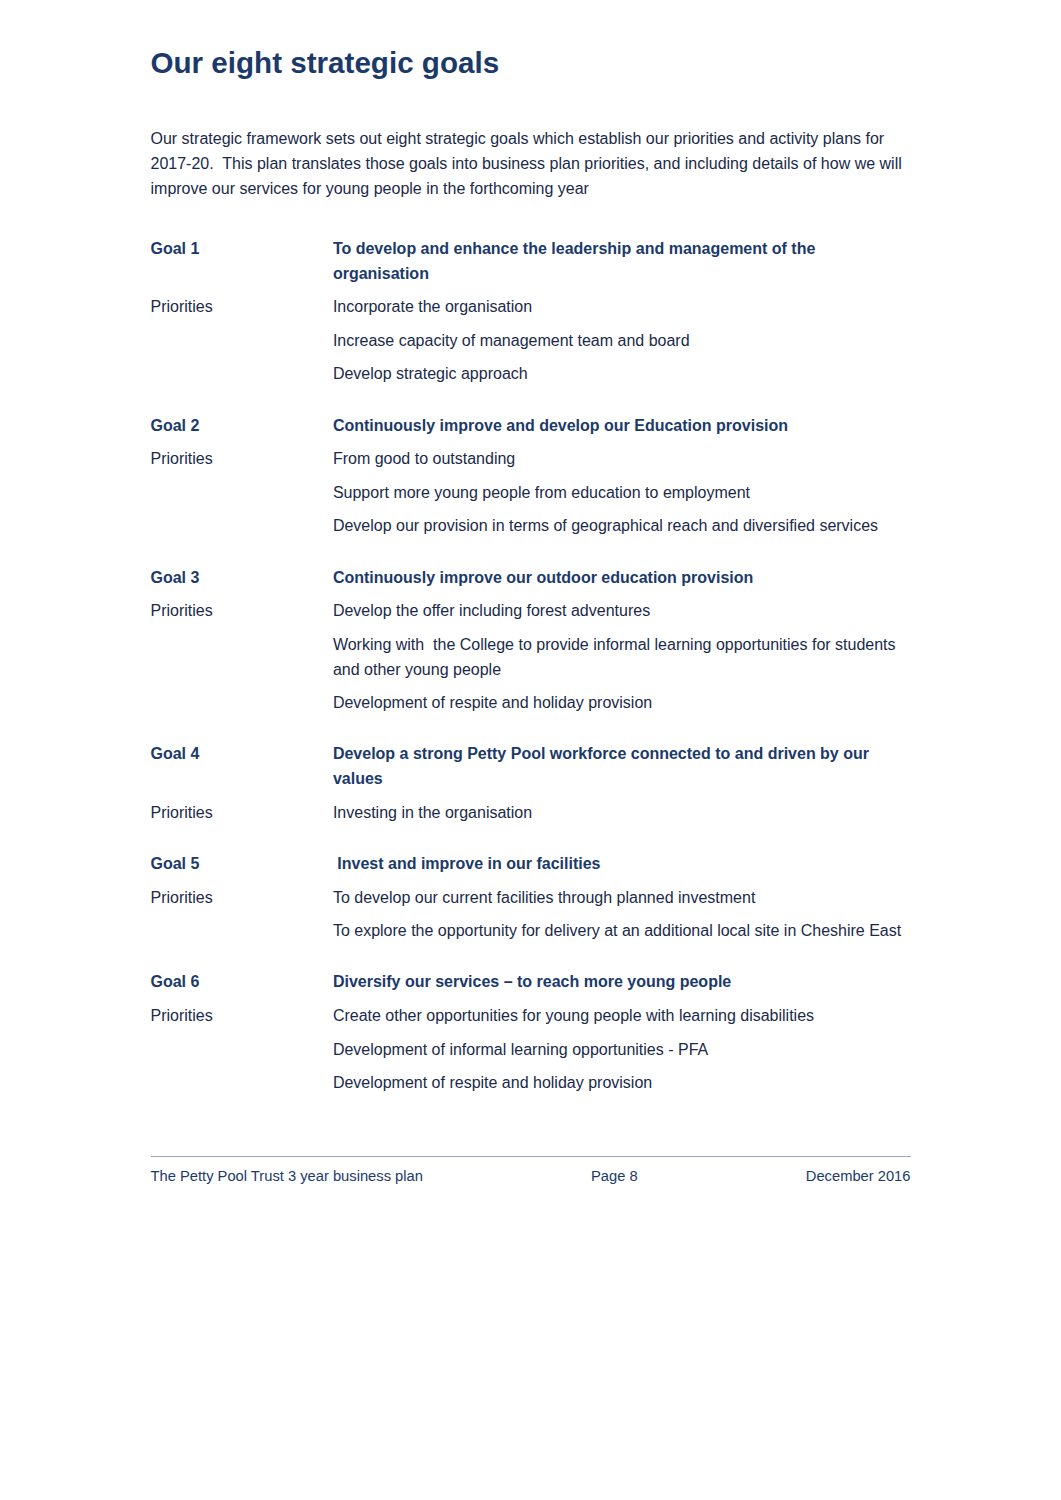Our eight strategic goals
Our strategic framework sets out eight strategic goals which establish our priorities and activity plans for 2017-20. This plan translates those goals into business plan priorities, and including details of how we will improve our services for young people in the forthcoming year
| Goal 1 | To develop and enhance the leadership and management of the organisation |
| Priorities | Incorporate the organisation |
| | Increase capacity of management team and board |
| | Develop strategic approach |
| Goal 2 | Continuously improve and develop our Education provision |
| Priorities | From good to outstanding |
| | Support more young people from education to employment |
| | Develop our provision in terms of geographical reach and diversified services |
| Goal 3 | Continuously improve our outdoor education provision |
| Priorities | Develop the offer including forest adventures |
| | Working with the College to provide informal learning opportunities for students and other young people |
| | Development of respite and holiday provision |
| Goal 4 | Develop a strong Petty Pool workforce connected to and driven by our values |
| Priorities | Investing in the organisation |
| Goal 5 | Invest and improve in our facilities |
| Priorities | To develop our current facilities through planned investment |
| | To explore the opportunity for delivery at an additional local site in Cheshire East |
| Goal 6 | Diversify our services – to reach more young people |
| Priorities | Create other opportunities for young people with learning disabilities |
| | Development of informal learning opportunities - PFA |
| | Development of respite and holiday provision |
The Petty Pool Trust 3 year business plan Page 8 December 2016